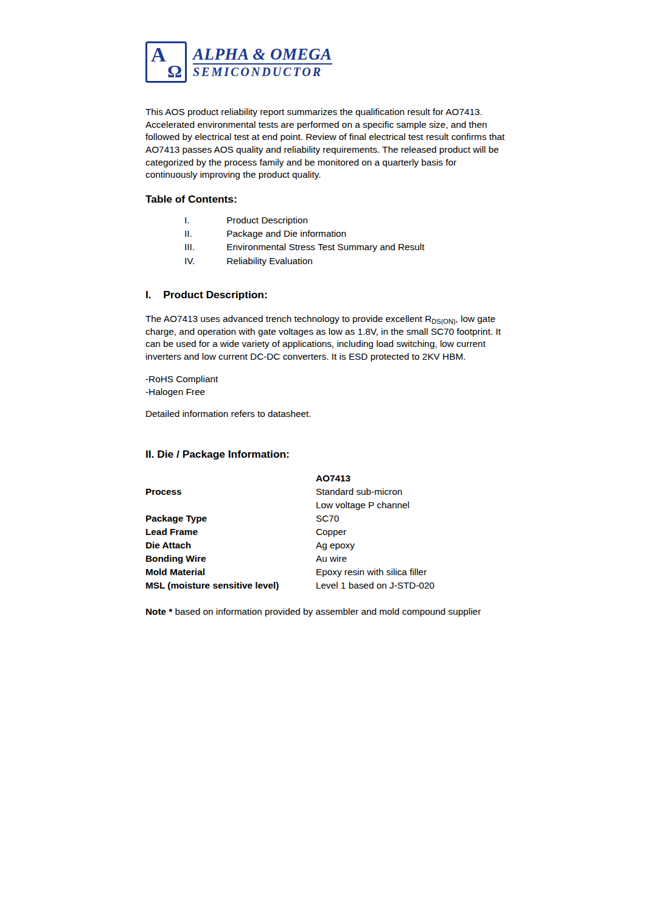A Ω
ALPHA & OMEGA SEMICONDUCTOR
This AOS product reliability report summarizes the qualification result for AO7413. Accelerated environmental tests are performed on a specific sample size, and then followed by electrical test at end point. Review of final electrical test result confirms that AO7413 passes AOS quality and reliability requirements. The released product will be categorized by the process family and be monitored on a quarterly basis for continuously improving the product quality.
Table of Contents:
I. Product Description
II. Package and Die information
III. Environmental Stress Test Summary and Result
IV. Reliability Evaluation
I. Product Description:
The AO7413 uses advanced trench technology to provide excellent RDS(ON), low gate charge, and operation with gate voltages as low as 1.8V, in the small SC70 footprint. It can be used for a wide variety of applications, including load switching, low current inverters and low current DC-DC converters. It is ESD protected to 2KV HBM.
-RoHS Compliant
-Halogen Free
Detailed information refers to datasheet.
II. Die / Package Information:
| | AO7413 |
| Process | Standard sub-micron |
| | Low voltage P channel |
| Package Type | SC70 |
| Lead Frame | Copper |
| Die Attach | Ag epoxy |
| Bonding Wire | Au wire |
| Mold Material | Epoxy resin with silica filler |
| MSL (moisture sensitive level) | Level 1 based on J-STD-020 |
Note * based on information provided by assembler and mold compound supplier